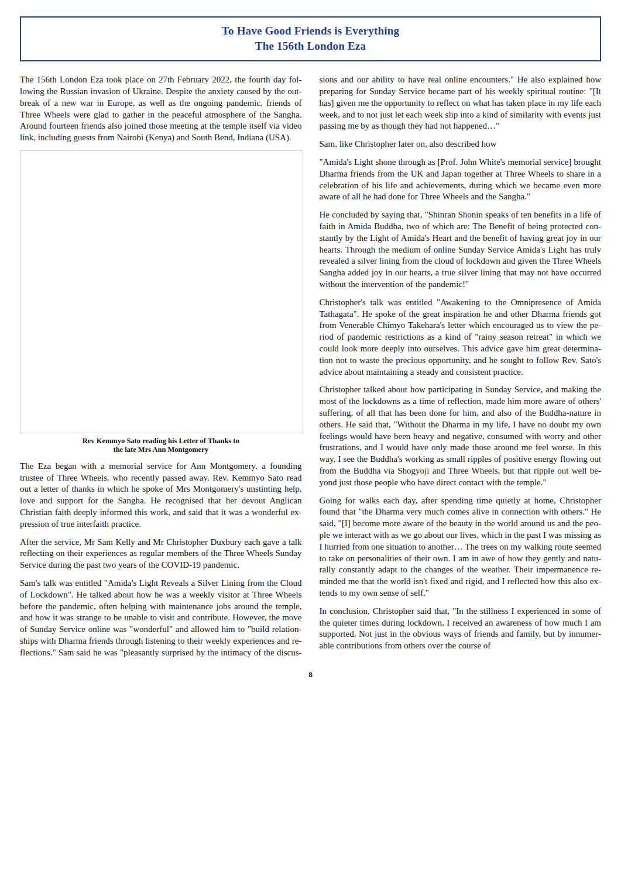To Have Good Friends is Everything The 156th London Eza
The 156th London Eza took place on 27th February 2022, the fourth day following the Russian invasion of Ukraine. Despite the anxiety caused by the outbreak of a new war in Europe, as well as the ongoing pandemic, friends of Three Wheels were glad to gather in the peaceful atmosphere of the Sangha. Around fourteen friends also joined those meeting at the temple itself via video link, including guests from Nairobi (Kenya) and South Bend, Indiana (USA).
Rev Kemmyo Sato reading his Letter of Thanks to
the late Mrs Ann Montgomery
The Eza began with a memorial service for Ann Montgomery, a founding trustee of Three Wheels, who recently passed away. Rev. Kemmyo Sato read out a letter of thanks in which he spoke of Mrs Montgomery's unstinting help, love and support for the Sangha. He recognised that her devout Anglican Christian faith deeply informed this work, and said that it was a wonderful expression of true interfaith practice.
After the service, Mr Sam Kelly and Mr Christopher Duxbury each gave a talk reflecting on their experiences as regular members of the Three Wheels Sunday Service during the past two years of the COVID-19 pandemic.
Sam's talk was entitled "Amida's Light Reveals a Silver Lining from the Cloud of Lockdown". He talked about how he was a weekly visitor at Three Wheels before the pandemic, often helping with maintenance jobs around the temple, and how it was strange to be unable to visit and contribute. However, the move of Sunday Service online was "wonderful" and allowed him to "build relationships with Dharma friends through listening to their weekly experiences and reflections." Sam said he was "pleasantly surprised by the intimacy of the discussions and our ability to have real online encounters." He also explained how preparing for Sunday Service became part of his weekly spiritual routine: "[It has] given me the opportunity to reflect on what has taken place in my life each week, and to not just let each week slip into a kind of similarity with events just passing me by as though they had not happened…"
Sam, like Christopher later on, also described how
"Amida's Light shone through as [Prof. John White's memorial service] brought Dharma friends from the UK and Japan together at Three Wheels to share in a celebration of his life and achievements, during which we became even more aware of all he had done for Three Wheels and the Sangha."
He concluded by saying that, "Shinran Shonin speaks of ten benefits in a life of faith in Amida Buddha, two of which are: The Benefit of being protected constantly by the Light of Amida's Heart and the benefit of having great joy in our hearts. Through the medium of online Sunday Service Amida's Light has truly revealed a silver lining from the cloud of lockdown and given the Three Wheels Sangha added joy in our hearts, a true silver lining that may not have occurred without the intervention of the pandemic!"
Christopher's talk was entitled "Awakening to the Omnipresence of Amida Tathagata". He spoke of the great inspiration he and other Dharma friends got from Venerable Chimyo Takehara's letter which encouraged us to view the period of pandemic restrictions as a kind of "rainy season retreat" in which we could look more deeply into ourselves. This advice gave him great determination not to waste the precious opportunity, and he sought to follow Rev. Sato's advice about maintaining a steady and consistent practice.
Christopher talked about how participating in Sunday Service, and making the most of the lockdowns as a time of reflection, made him more aware of others' suffering, of all that has been done for him, and also of the Buddha-nature in others. He said that, "Without the Dharma in my life, I have no doubt my own feelings would have been heavy and negative, consumed with worry and other frustrations, and I would have only made those around me feel worse. In this way, I see the Buddha's working as small ripples of positive energy flowing out from the Buddha via Shogyoji and Three Wheels, but that ripple out well beyond just those people who have direct contact with the temple."
Going for walks each day, after spending time quietly at home, Christopher found that "the Dharma very much comes alive in connection with others." He said, "[I] become more aware of the beauty in the world around us and the people we interact with as we go about our lives, which in the past I was missing as I hurried from one situation to another… The trees on my walking route seemed to take on personalities of their own. I am in awe of how they gently and naturally constantly adapt to the changes of the weather. Their impermanence reminded me that the world isn't fixed and rigid, and I reflected how this also extends to my own sense of self."
In conclusion, Christopher said that, "In the stillness I experienced in some of the quieter times during lockdown, I received an awareness of how much I am supported. Not just in the obvious ways of friends and family, but by innumerable contributions from others over the course of
8